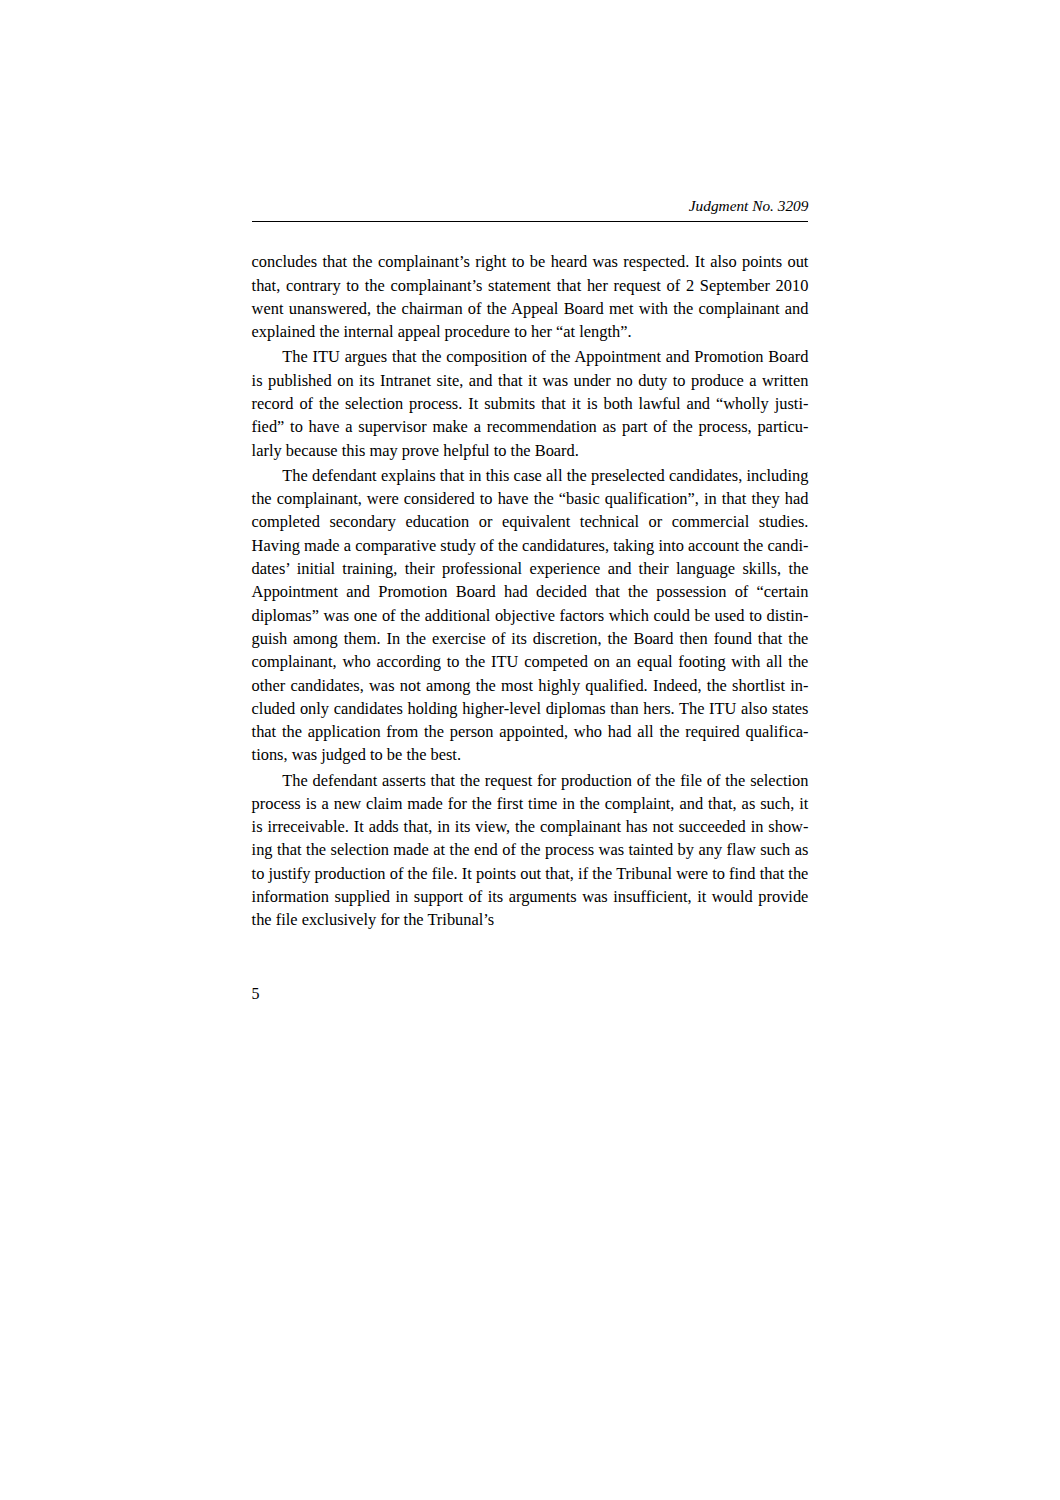Judgment No. 3209
concludes that the complainant’s right to be heard was respected. It also points out that, contrary to the complainant’s statement that her request of 2 September 2010 went unanswered, the chairman of the Appeal Board met with the complainant and explained the internal appeal procedure to her “at length”.
The ITU argues that the composition of the Appointment and Promotion Board is published on its Intranet site, and that it was under no duty to produce a written record of the selection process. It submits that it is both lawful and “wholly justified” to have a supervisor make a recommendation as part of the process, particularly because this may prove helpful to the Board.
The defendant explains that in this case all the preselected candidates, including the complainant, were considered to have the “basic qualification”, in that they had completed secondary education or equivalent technical or commercial studies. Having made a comparative study of the candidatures, taking into account the candidates’ initial training, their professional experience and their language skills, the Appointment and Promotion Board had decided that the possession of “certain diplomas” was one of the additional objective factors which could be used to distinguish among them. In the exercise of its discretion, the Board then found that the complainant, who according to the ITU competed on an equal footing with all the other candidates, was not among the most highly qualified. Indeed, the shortlist included only candidates holding higher-level diplomas than hers. The ITU also states that the application from the person appointed, who had all the required qualifications, was judged to be the best.
The defendant asserts that the request for production of the file of the selection process is a new claim made for the first time in the complaint, and that, as such, it is irreceivable. It adds that, in its view, the complainant has not succeeded in showing that the selection made at the end of the process was tainted by any flaw such as to justify production of the file. It points out that, if the Tribunal were to find that the information supplied in support of its arguments was insufficient, it would provide the file exclusively for the Tribunal’s
5